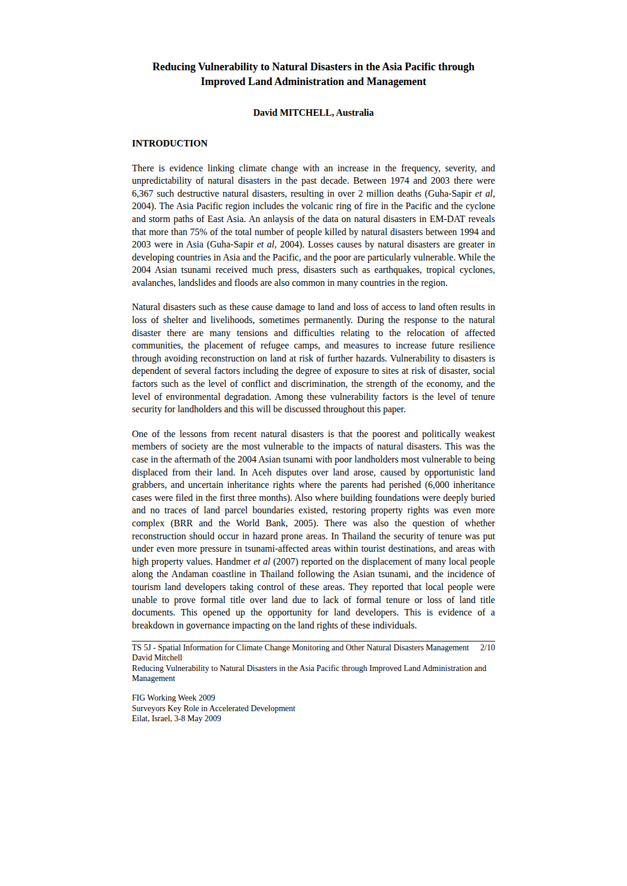Reducing Vulnerability to Natural Disasters in the Asia Pacific through Improved Land Administration and Management
David MITCHELL, Australia
Introduction
There is evidence linking climate change with an increase in the frequency, severity, and unpredictability of natural disasters in the past decade. Between 1974 and 2003 there were 6,367 such destructive natural disasters, resulting in over 2 million deaths (Guha-Sapir et al, 2004). The Asia Pacific region includes the volcanic ring of fire in the Pacific and the cyclone and storm paths of East Asia. An anlaysis of the data on natural disasters in EM-DAT reveals that more than 75% of the total number of people killed by natural disasters between 1994 and 2003 were in Asia (Guha-Sapir et al, 2004). Losses causes by natural disasters are greater in developing countries in Asia and the Pacific, and the poor are particularly vulnerable. While the 2004 Asian tsunami received much press, disasters such as earthquakes, tropical cyclones, avalanches, landslides and floods are also common in many countries in the region.
Natural disasters such as these cause damage to land and loss of access to land often results in loss of shelter and livelihoods, sometimes permanently. During the response to the natural disaster there are many tensions and difficulties relating to the relocation of affected communities, the placement of refugee camps, and measures to increase future resilience through avoiding reconstruction on land at risk of further hazards. Vulnerability to disasters is dependent of several factors including the degree of exposure to sites at risk of disaster, social factors such as the level of conflict and discrimination, the strength of the economy, and the level of environmental degradation. Among these vulnerability factors is the level of tenure security for landholders and this will be discussed throughout this paper.
One of the lessons from recent natural disasters is that the poorest and politically weakest members of society are the most vulnerable to the impacts of natural disasters. This was the case in the aftermath of the 2004 Asian tsunami with poor landholders most vulnerable to being displaced from their land. In Aceh disputes over land arose, caused by opportunistic land grabbers, and uncertain inheritance rights where the parents had perished (6,000 inheritance cases were filed in the first three months). Also where building foundations were deeply buried and no traces of land parcel boundaries existed, restoring property rights was even more complex (BRR and the World Bank, 2005). There was also the question of whether reconstruction should occur in hazard prone areas. In Thailand the security of tenure was put under even more pressure in tsunami-affected areas within tourist destinations, and areas with high property values. Handmer et al (2007) reported on the displacement of many local people along the Andaman coastline in Thailand following the Asian tsunami, and the incidence of tourism land developers taking control of these areas. They reported that local people were unable to prove formal title over land due to lack of formal tenure or loss of land title documents. This opened up the opportunity for land developers. This is evidence of a breakdown in governance impacting on the land rights of these individuals.
2/10
TS 5J - Spatial Information for Climate Change Monitoring and Other Natural Disasters Management
David Mitchell
Reducing Vulnerability to Natural Disasters in the Asia Pacific through Improved Land Administration and Management
FIG Working Week 2009
Surveyors Key Role in Accelerated Development
Eilat, Israel, 3-8 May 2009